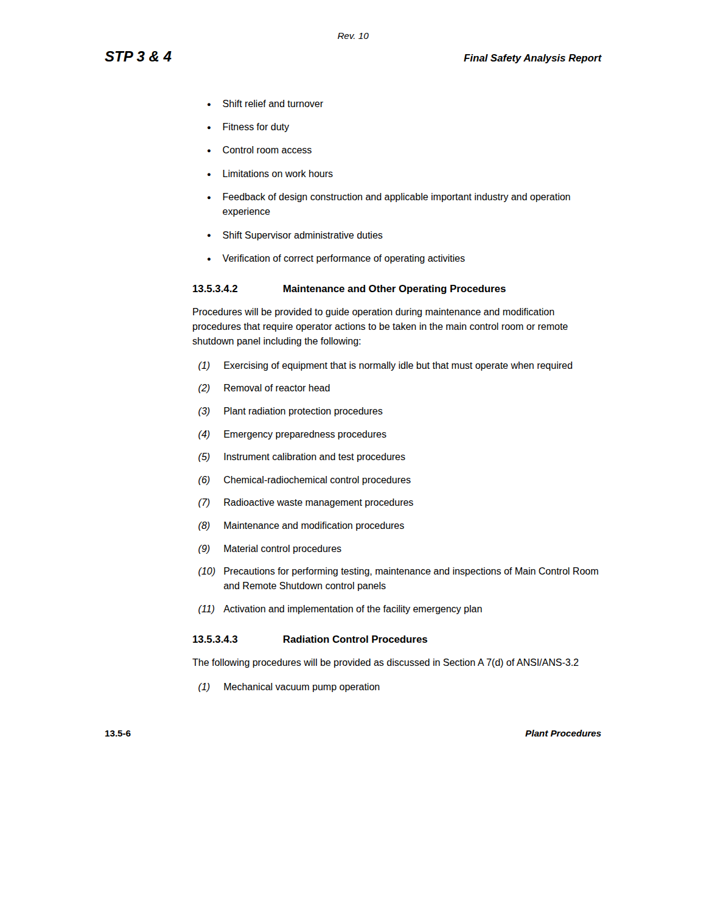Rev. 10
STP 3 & 4
Final Safety Analysis Report
Shift relief and turnover
Fitness for duty
Control room access
Limitations on work hours
Feedback of design construction and applicable important industry and operation experience
Shift Supervisor administrative duties
Verification of correct performance of operating activities
13.5.3.4.2 Maintenance and Other Operating Procedures
Procedures will be provided to guide operation during maintenance and modification procedures that require operator actions to be taken in the main control room or remote shutdown panel including the following:
Exercising of equipment that is normally idle but that must operate when required
Removal of reactor head
Plant radiation protection procedures
Emergency preparedness procedures
Instrument calibration and test procedures
Chemical-radiochemical control procedures
Radioactive waste management procedures
Maintenance and modification procedures
Material control procedures
Precautions for performing testing, maintenance and inspections of Main Control Room and Remote Shutdown control panels
Activation and implementation of the facility emergency plan
13.5.3.4.3 Radiation Control Procedures
The following procedures will be provided as discussed in Section A 7(d) of ANSI/ANS-3.2
Mechanical vacuum pump operation
13.5-6
Plant Procedures